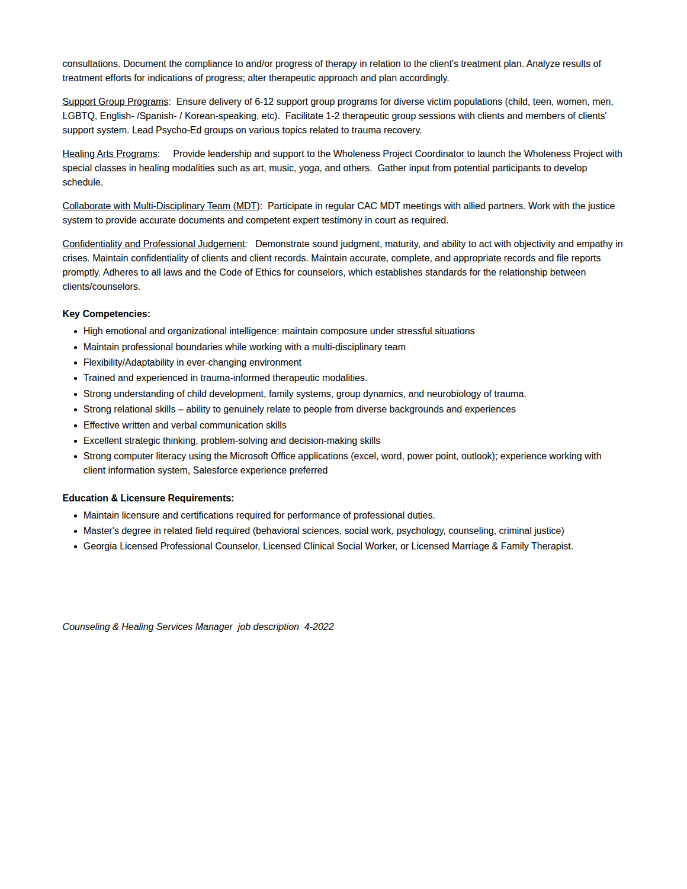consultations. Document the compliance to and/or progress of therapy in relation to the client's treatment plan. Analyze results of treatment efforts for indications of progress; alter therapeutic approach and plan accordingly.
Support Group Programs: Ensure delivery of 6-12 support group programs for diverse victim populations (child, teen, women, men, LGBTQ, English- /Spanish- / Korean-speaking, etc). Facilitate 1-2 therapeutic group sessions with clients and members of clients' support system. Lead Psycho-Ed groups on various topics related to trauma recovery.
Healing Arts Programs: Provide leadership and support to the Wholeness Project Coordinator to launch the Wholeness Project with special classes in healing modalities such as art, music, yoga, and others. Gather input from potential participants to develop schedule.
Collaborate with Multi-Disciplinary Team (MDT): Participate in regular CAC MDT meetings with allied partners. Work with the justice system to provide accurate documents and competent expert testimony in court as required.
Confidentiality and Professional Judgement: Demonstrate sound judgment, maturity, and ability to act with objectivity and empathy in crises. Maintain confidentiality of clients and client records. Maintain accurate, complete, and appropriate records and file reports promptly. Adheres to all laws and the Code of Ethics for counselors, which establishes standards for the relationship between clients/counselors.
Key Competencies:
High emotional and organizational intelligence: maintain composure under stressful situations
Maintain professional boundaries while working with a multi-disciplinary team
Flexibility/Adaptability in ever-changing environment
Trained and experienced in trauma-informed therapeutic modalities.
Strong understanding of child development, family systems, group dynamics, and neurobiology of trauma.
Strong relational skills – ability to genuinely relate to people from diverse backgrounds and experiences
Effective written and verbal communication skills
Excellent strategic thinking, problem-solving and decision-making skills
Strong computer literacy using the Microsoft Office applications (excel, word, power point, outlook); experience working with client information system, Salesforce experience preferred
Education & Licensure Requirements:
Maintain licensure and certifications required for performance of professional duties.
Master's degree in related field required (behavioral sciences, social work, psychology, counseling, criminal justice)
Georgia Licensed Professional Counselor, Licensed Clinical Social Worker, or Licensed Marriage & Family Therapist.
Counseling & Healing Services Manager job description 4-2022